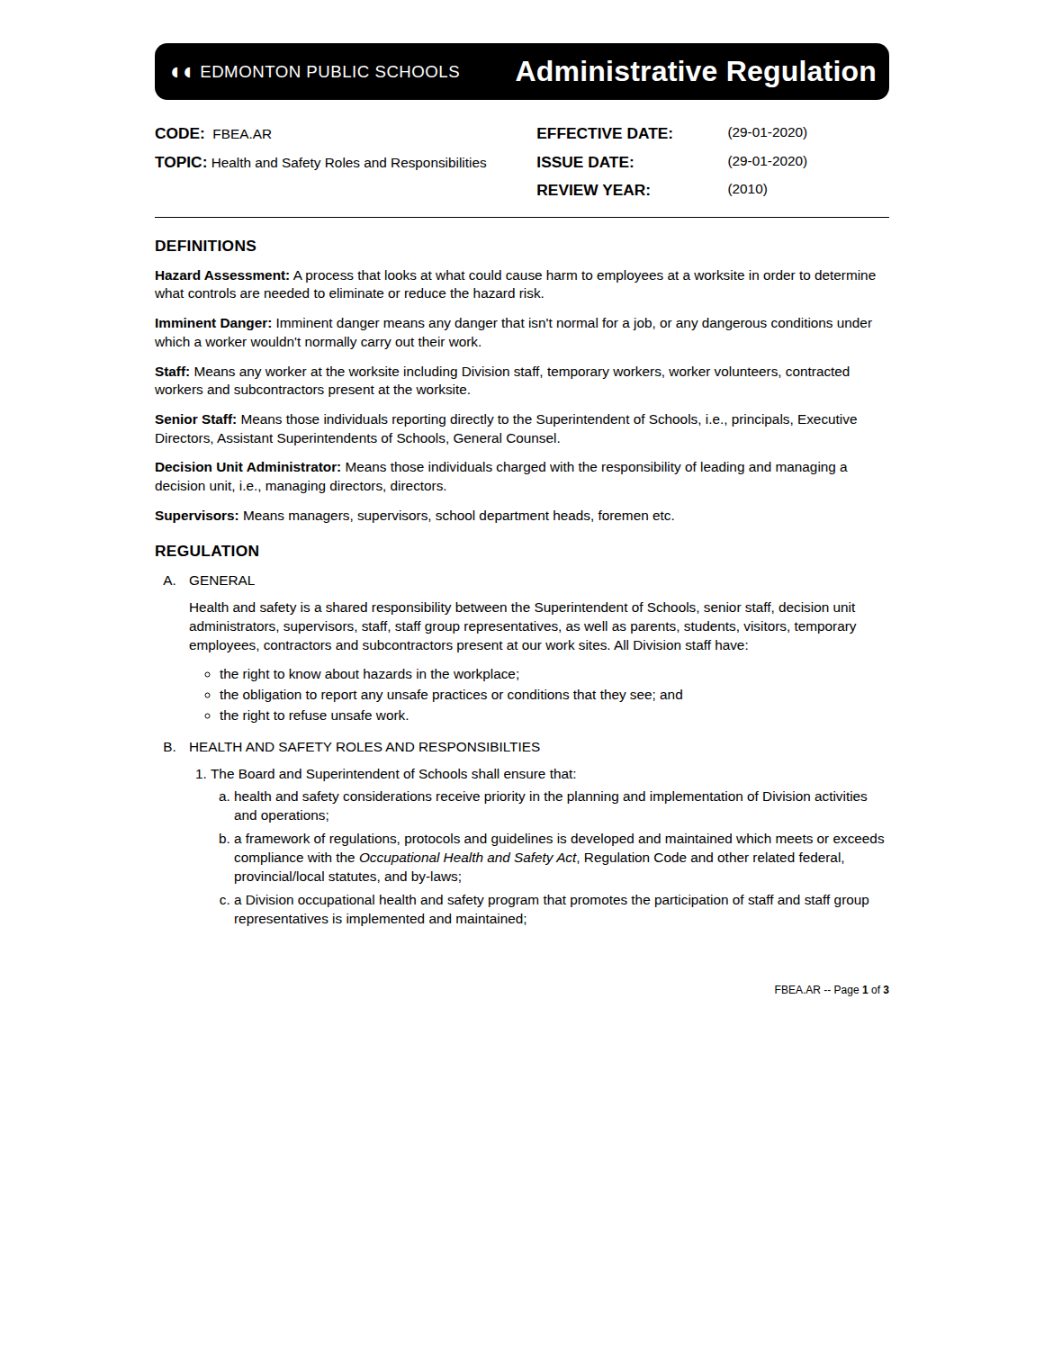◖◖ EDMONTON PUBLIC SCHOOLS
Administrative Regulation
| CODE: FBEA.AR | EFFECTIVE DATE: | (29-01-2020) |
| TOPIC: Health and Safety Roles and Responsibilities | ISSUE DATE: | (29-01-2020) |
| | REVIEW YEAR: | (2010) |
DEFINITIONS
Hazard Assessment: A process that looks at what could cause harm to employees at a worksite in order to determine what controls are needed to eliminate or reduce the hazard risk.
Imminent Danger: Imminent danger means any danger that isn't normal for a job, or any dangerous conditions under which a worker wouldn't normally carry out their work.
Staff: Means any worker at the worksite including Division staff, temporary workers, worker volunteers, contracted workers and subcontractors present at the worksite.
Senior Staff: Means those individuals reporting directly to the Superintendent of Schools, i.e., principals, Executive Directors, Assistant Superintendents of Schools, General Counsel.
Decision Unit Administrator: Means those individuals charged with the responsibility of leading and managing a decision unit, i.e., managing directors, directors.
Supervisors: Means managers, supervisors, school department heads, foremen etc.
REGULATION
GENERAL
Health and safety is a shared responsibility between the Superintendent of Schools, senior staff, decision unit administrators, supervisors, staff, staff group representatives, as well as parents, students, visitors, temporary employees, contractors and subcontractors present at our work sites. All Division staff have:
the right to know about hazards in the workplace;
the obligation to report any unsafe practices or conditions that they see; and
the right to refuse unsafe work.
HEALTH AND SAFETY ROLES AND RESPONSIBILTIES
The Board and Superintendent of Schools shall ensure that:
health and safety considerations receive priority in the planning and implementation of Division activities and operations;
a framework of regulations, protocols and guidelines is developed and maintained which meets or exceeds compliance with the Occupational Health and Safety Act, Regulation Code and other related federal, provincial/local statutes, and by-laws;
a Division occupational health and safety program that promotes the participation of staff and staff group representatives is implemented and maintained;
FBEA.AR -- Page 1 of 3